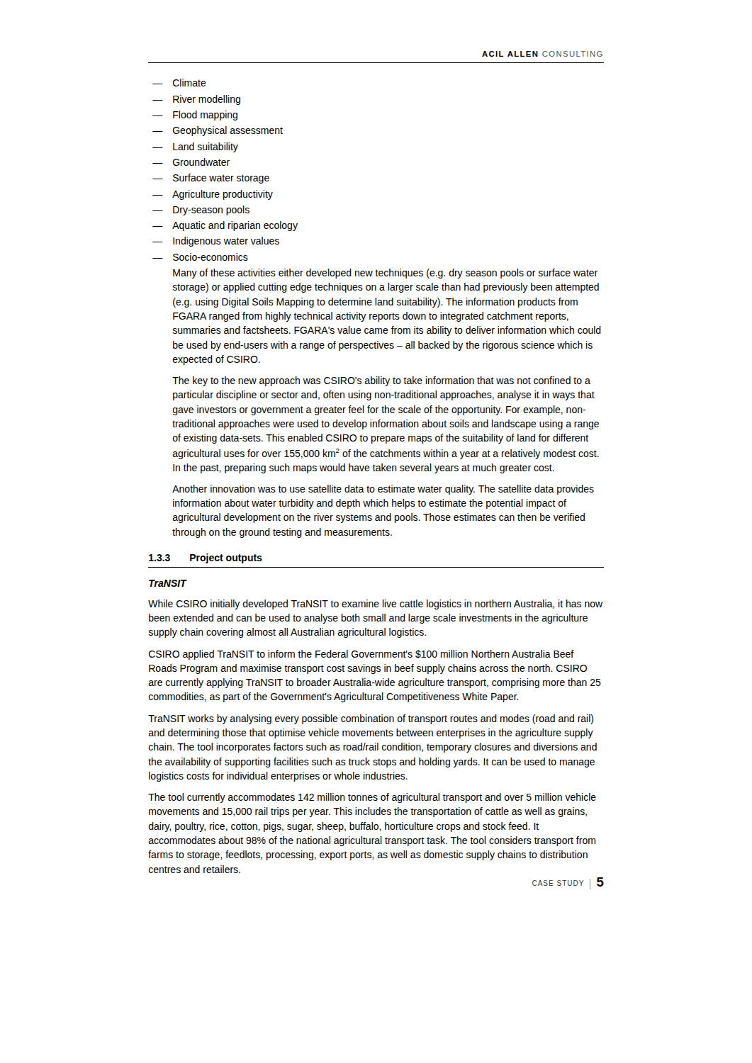ACIL ALLEN CONSULTING
Climate
River modelling
Flood mapping
Geophysical assessment
Land suitability
Groundwater
Surface water storage
Agriculture productivity
Dry-season pools
Aquatic and riparian ecology
Indigenous water values
Socio-economics
Many of these activities either developed new techniques (e.g. dry season pools or surface water storage) or applied cutting edge techniques on a larger scale than had previously been attempted (e.g. using Digital Soils Mapping to determine land suitability). The information products from FGARA ranged from highly technical activity reports down to integrated catchment reports, summaries and factsheets. FGARA's value came from its ability to deliver information which could be used by end-users with a range of perspectives – all backed by the rigorous science which is expected of CSIRO.
The key to the new approach was CSIRO's ability to take information that was not confined to a particular discipline or sector and, often using non-traditional approaches, analyse it in ways that gave investors or government a greater feel for the scale of the opportunity. For example, non-traditional approaches were used to develop information about soils and landscape using a range of existing data-sets. This enabled CSIRO to prepare maps of the suitability of land for different agricultural uses for over 155,000 km2 of the catchments within a year at a relatively modest cost. In the past, preparing such maps would have taken several years at much greater cost.
Another innovation was to use satellite data to estimate water quality. The satellite data provides information about water turbidity and depth which helps to estimate the potential impact of agricultural development on the river systems and pools. Those estimates can then be verified through on the ground testing and measurements.
1.3.3 Project outputs
TraNSIT
While CSIRO initially developed TraNSIT to examine live cattle logistics in northern Australia, it has now been extended and can be used to analyse both small and large scale investments in the agriculture supply chain covering almost all Australian agricultural logistics.
CSIRO applied TraNSIT to inform the Federal Government's $100 million Northern Australia Beef Roads Program and maximise transport cost savings in beef supply chains across the north. CSIRO are currently applying TraNSIT to broader Australia-wide agriculture transport, comprising more than 25 commodities, as part of the Government's Agricultural Competitiveness White Paper.
TraNSIT works by analysing every possible combination of transport routes and modes (road and rail) and determining those that optimise vehicle movements between enterprises in the agriculture supply chain. The tool incorporates factors such as road/rail condition, temporary closures and diversions and the availability of supporting facilities such as truck stops and holding yards. It can be used to manage logistics costs for individual enterprises or whole industries.
The tool currently accommodates 142 million tonnes of agricultural transport and over 5 million vehicle movements and 15,000 rail trips per year. This includes the transportation of cattle as well as grains, dairy, poultry, rice, cotton, pigs, sugar, sheep, buffalo, horticulture crops and stock feed. It accommodates about 98% of the national agricultural transport task. The tool considers transport from farms to storage, feedlots, processing, export ports, as well as domestic supply chains to distribution centres and retailers.
CASE STUDY 5